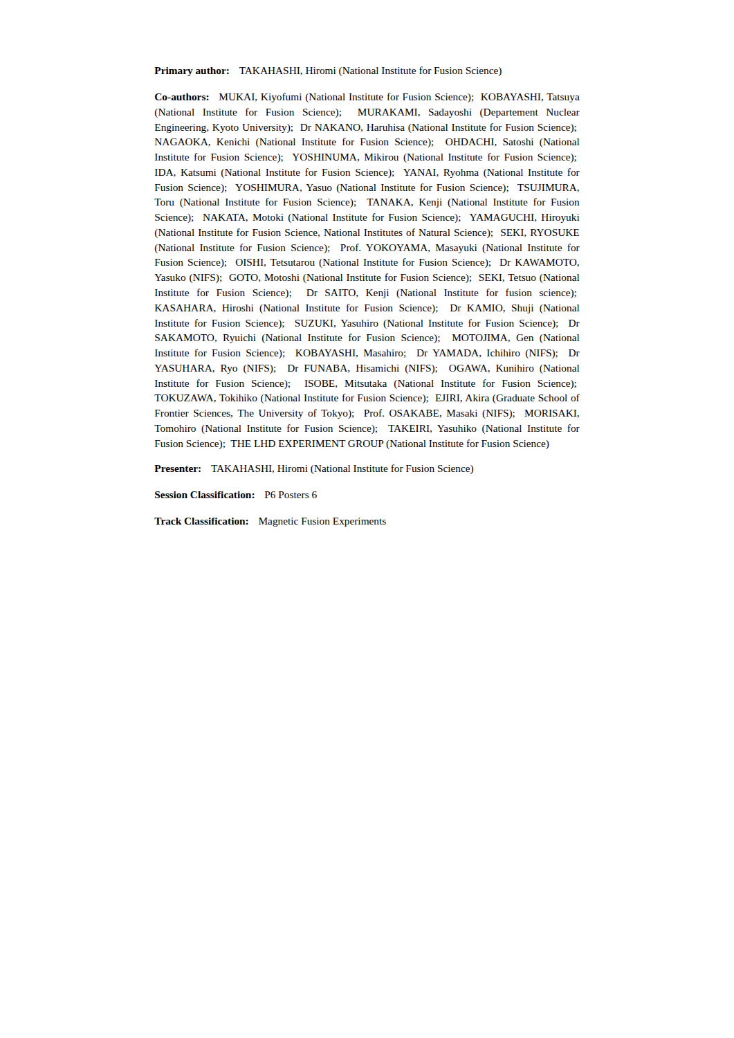Primary author: TAKAHASHI, Hiromi (National Institute for Fusion Science)
Co-authors: MUKAI, Kiyofumi (National Institute for Fusion Science); KOBAYASHI, Tatsuya (National Institute for Fusion Science); MURAKAMI, Sadayoshi (Departement Nuclear Engineering, Kyoto University); Dr NAKANO, Haruhisa (National Institute for Fusion Science); NAGAOKA, Kenichi (National Institute for Fusion Science); OHDACHI, Satoshi (National Institute for Fusion Science); YOSHINUMA, Mikirou (National Institute for Fusion Science); IDA, Katsumi (National Institute for Fusion Science); YANAI, Ryohma (National Institute for Fusion Science); YOSHIMURA, Yasuo (National Institute for Fusion Science); TSUJIMURA, Toru (National Institute for Fusion Science); TANAKA, Kenji (National Institute for Fusion Science); NAKATA, Motoki (National Institute for Fusion Science); YAMAGUCHI, Hiroyuki (National Institute for Fusion Science, National Institutes of Natural Science); SEKI, RYOSUKE (National Institute for Fusion Science); Prof. YOKOYAMA, Masayuki (National Institute for Fusion Science); OISHI, Tetsutarou (National Institute for Fusion Science); Dr KAWAMOTO, Yasuko (NIFS); GOTO, Motoshi (National Institute for Fusion Science); SEKI, Tetsuo (National Institute for Fusion Science); Dr SAITO, Kenji (National Institute for fusion science); KASAHARA, Hiroshi (National Institute for Fusion Science); Dr KAMIO, Shuji (National Institute for Fusion Science); SUZUKI, Yasuhiro (National Institute for Fusion Science); Dr SAKAMOTO, Ryuichi (National Institute for Fusion Science); MOTOJIMA, Gen (National Institute for Fusion Science); KOBAYASHI, Masahiro; Dr YAMADA, Ichihiro (NIFS); Dr YASUHARA, Ryo (NIFS); Dr FUNABA, Hisamichi (NIFS); OGAWA, Kunihiro (National Institute for Fusion Science); ISOBE, Mitsutaka (National Institute for Fusion Science); TOKUZAWA, Tokihiko (National Institute for Fusion Science); EJIRI, Akira (Graduate School of Frontier Sciences, The University of Tokyo); Prof. OSAKABE, Masaki (NIFS); MORISAKI, Tomohiro (National Institute for Fusion Science); TAKEIRI, Yasuhiko (National Institute for Fusion Science); THE LHD EXPERIMENT GROUP (National Institute for Fusion Science)
Presenter: TAKAHASHI, Hiromi (National Institute for Fusion Science)
Session Classification: P6 Posters 6
Track Classification: Magnetic Fusion Experiments